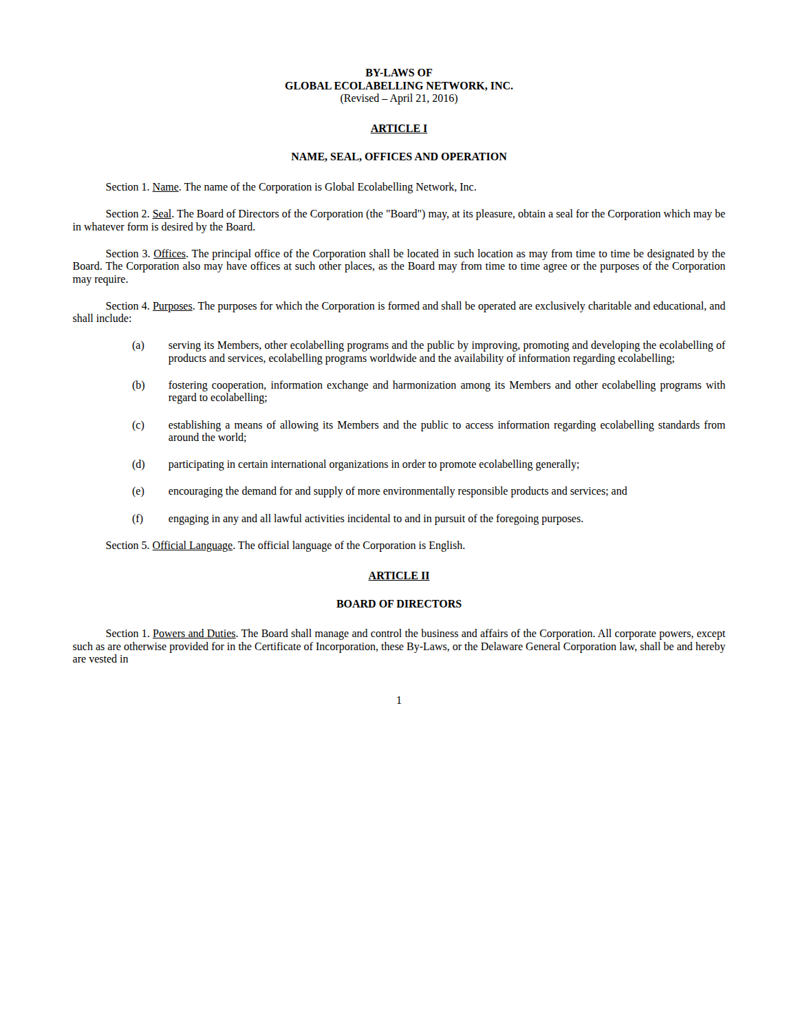BY-LAWS OF
GLOBAL ECOLABELLING NETWORK, INC.
(Revised – April 21, 2016)
ARTICLE I
NAME, SEAL, OFFICES AND OPERATION
Section 1. Name. The name of the Corporation is Global Ecolabelling Network, Inc.
Section 2. Seal. The Board of Directors of the Corporation (the "Board") may, at its pleasure, obtain a seal for the Corporation which may be in whatever form is desired by the Board.
Section 3. Offices. The principal office of the Corporation shall be located in such location as may from time to time be designated by the Board. The Corporation also may have offices at such other places, as the Board may from time to time agree or the purposes of the Corporation may require.
Section 4. Purposes. The purposes for which the Corporation is formed and shall be operated are exclusively charitable and educational, and shall include:
(a) serving its Members, other ecolabelling programs and the public by improving, promoting and developing the ecolabelling of products and services, ecolabelling programs worldwide and the availability of information regarding ecolabelling;
(b) fostering cooperation, information exchange and harmonization among its Members and other ecolabelling programs with regard to ecolabelling;
(c) establishing a means of allowing its Members and the public to access information regarding ecolabelling standards from around the world;
(d) participating in certain international organizations in order to promote ecolabelling generally;
(e) encouraging the demand for and supply of more environmentally responsible products and services; and
(f) engaging in any and all lawful activities incidental to and in pursuit of the foregoing purposes.
Section 5. Official Language. The official language of the Corporation is English.
ARTICLE II
BOARD OF DIRECTORS
Section 1. Powers and Duties. The Board shall manage and control the business and affairs of the Corporation. All corporate powers, except such as are otherwise provided for in the Certificate of Incorporation, these By-Laws, or the Delaware General Corporation law, shall be and hereby are vested in
1